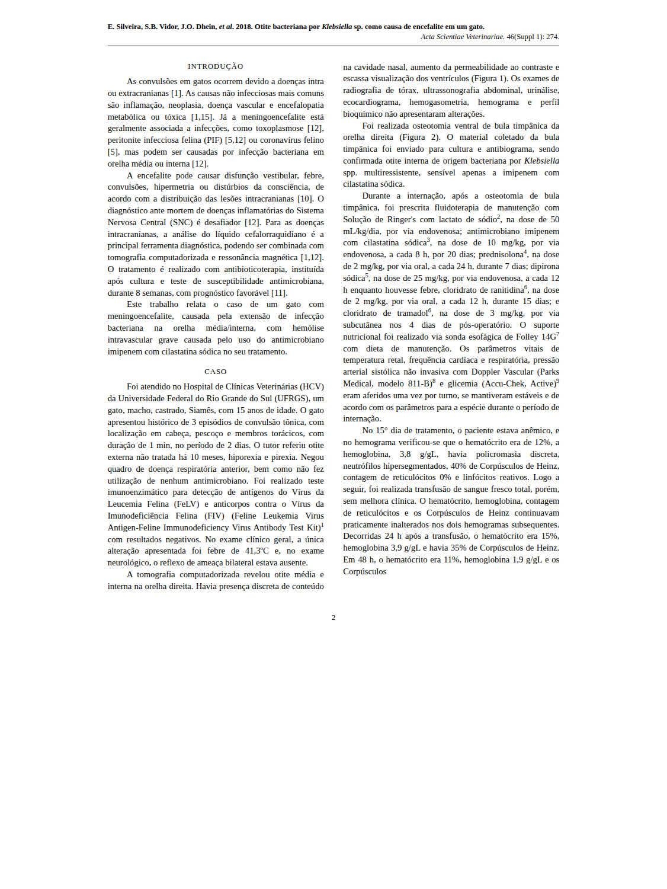E. Silveira, S.B. Vidor, J.O. Dhein, et al. 2018. Otite bacteriana por Klebsiella sp. como causa de encefalite em um gato. Acta Scientiae Veterinariae. 46(Suppl 1): 274.
Introdução
As convulsões em gatos ocorrem devido a doenças intra ou extracranianas [1]. As causas não infecciosas mais comuns são inflamação, neoplasia, doença vascular e encefalopatia metabólica ou tóxica [1,15]. Já a meningoencefalite está geralmente associada a infecções, como toxoplasmose [12], peritonite infecciosa felina (PIF) [5,12] ou coronavírus felino [5], mas podem ser causadas por infecção bacteriana em orelha média ou interna [12].
A encefalite pode causar disfunção vestibular, febre, convulsões, hipermetria ou distúrbios da consciência, de acordo com a distribuição das lesões intracranianas [10]. O diagnóstico ante mortem de doenças inflamatórias do Sistema Nervosa Central (SNC) é desafiador [12]. Para as doenças intracranianas, a análise do líquido cefalorraquidiano é a principal ferramenta diagnóstica, podendo ser combinada com tomografia computadorizada e ressonância magnética [1,12]. O tratamento é realizado com antibioticoterapia, instituída após cultura e teste de susceptibilidade antimicrobiana, durante 8 semanas, com prognóstico favorável [11].
Este trabalho relata o caso de um gato com meningoencefalite, causada pela extensão de infecção bacteriana na orelha média/interna, com hemólise intravascular grave causada pelo uso do antimicrobiano imipenem com cilastatina sódica no seu tratamento.
Caso
Foi atendido no Hospital de Clínicas Veterinárias (HCV) da Universidade Federal do Rio Grande do Sul (UFRGS), um gato, macho, castrado, Siamês, com 15 anos de idade. O gato apresentou histórico de 3 episódios de convulsão tônica, com localização em cabeça, pescoço e membros torácicos, com duração de 1 min, no período de 2 dias. O tutor referiu otite externa não tratada há 10 meses, hiporexia e pirexia. Negou quadro de doença respiratória anterior, bem como não fez utilização de nenhum antimicrobiano. Foi realizado teste imunoenzimático para detecção de antígenos do Vírus da Leucemia Felina (FeLV) e anticorpos contra o Vírus da Imunodeficiência Felina (FIV) (Feline Leukemia Virus Antigen-Feline Immunodeficiency Virus Antibody Test Kit)1 com resultados negativos. No exame clínico geral, a única alteração apresentada foi febre de 41,3ºC e, no exame neurológico, o reflexo de ameaça bilateral estava ausente.
A tomografia computadorizada revelou otite média e interna na orelha direita. Havia presença discreta de conteúdo na cavidade nasal, aumento da permeabilidade ao contraste e escassa visualização dos ventrículos (Figura 1). Os exames de radiografia de tórax, ultrassonografia abdominal, urinálise, ecocardiograma, hemogasometria, hemograma e perfil bioquímico não apresentaram alterações.
Foi realizada osteotomia ventral de bula timpânica da orelha direita (Figura 2). O material coletado da bula timpânica foi enviado para cultura e antibiograma, sendo confirmada otite interna de origem bacteriana por Klebsiella spp. multiressistente, sensível apenas a imipenem com cilastatina sódica.
Durante a internação, após a osteotomia de bula timpânica, foi prescrita fluidoterapia de manutenção com Solução de Ringer's com lactato de sódio2, na dose de 50 mL/kg/dia, por via endovenosa; antimicrobiano imipenem com cilastatina sódica3, na dose de 10 mg/kg, por via endovenosa, a cada 8 h, por 20 dias; prednisolona4, na dose de 2 mg/kg, por via oral, a cada 24 h, durante 7 dias; dipirona sódica5, na dose de 25 mg/kg, por via endovenosa, a cada 12 h enquanto houvesse febre, cloridrato de ranitidina6, na dose de 2 mg/kg, por via oral, a cada 12 h, durante 15 dias; e cloridrato de tramadol6, na dose de 3 mg/kg, por via subcutânea nos 4 dias de pós-operatório. O suporte nutricional foi realizado via sonda esofágica de Folley 14G7 com dieta de manutenção. Os parâmetros vitais de temperatura retal, frequência cardíaca e respiratória, pressão arterial sistólica não invasiva com Doppler Vascular (Parks Medical, modelo 811-B)8 e glicemia (Accu-Chek, Active)9 eram aferidos uma vez por turno, se mantiveram estáveis e de acordo com os parâmetros para a espécie durante o período de internação.
No 15° dia de tratamento, o paciente estava anêmico, e no hemograma verificou-se que o hematócrito era de 12%, a hemoglobina, 3,8 g/gL, havia policromasia discreta, neutrófilos hipersegmentados, 40% de Corpúsculos de Heinz, contagem de reticulócitos 0% e linfócitos reativos. Logo a seguir, foi realizada transfusão de sangue fresco total, porém, sem melhora clínica. O hematócrito, hemoglobina, contagem de reticulócitos e os Corpúsculos de Heinz continuavam praticamente inalterados nos dois hemogramas subsequentes. Decorridas 24 h após a transfusão, o hematócrito era 15%, hemoglobina 3,9 g/gL e havia 35% de Corpúsculos de Heinz. Em 48 h, o hematócrito era 11%, hemoglobina 1,9 g/gL e os Corpúsculos
2